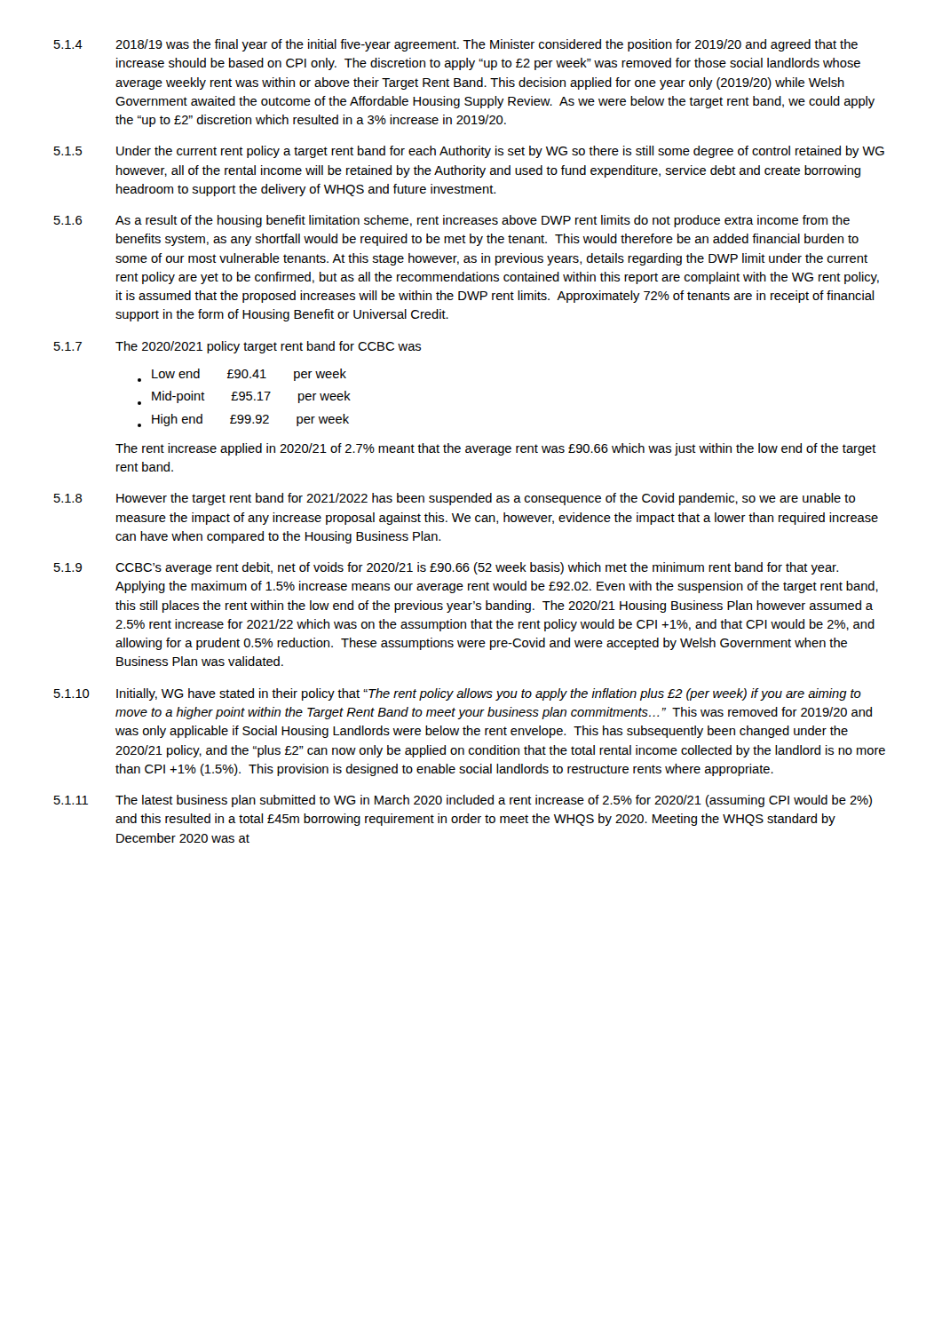5.1.4
2018/19 was the final year of the initial five-year agreement. The Minister considered the position for 2019/20 and agreed that the increase should be based on CPI only. The discretion to apply “up to £2 per week” was removed for those social landlords whose average weekly rent was within or above their Target Rent Band. This decision applied for one year only (2019/20) while Welsh Government awaited the outcome of the Affordable Housing Supply Review. As we were below the target rent band, we could apply the “up to £2” discretion which resulted in a 3% increase in 2019/20.
5.1.5
Under the current rent policy a target rent band for each Authority is set by WG so there is still some degree of control retained by WG however, all of the rental income will be retained by the Authority and used to fund expenditure, service debt and create borrowing headroom to support the delivery of WHQS and future investment.
5.1.6
As a result of the housing benefit limitation scheme, rent increases above DWP rent limits do not produce extra income from the benefits system, as any shortfall would be required to be met by the tenant. This would therefore be an added financial burden to some of our most vulnerable tenants. At this stage however, as in previous years, details regarding the DWP limit under the current rent policy are yet to be confirmed, but as all the recommendations contained within this report are complaint with the WG rent policy, it is assumed that the proposed increases will be within the DWP rent limits. Approximately 72% of tenants are in receipt of financial support in the form of Housing Benefit or Universal Credit.
5.1.7
The 2020/2021 policy target rent band for CCBC was
| Low end | £90.41 | per week |
| Mid-point | £95.17 | per week |
| High end | £99.92 | per week |
The rent increase applied in 2020/21 of 2.7% meant that the average rent was £90.66 which was just within the low end of the target rent band.
5.1.8
However the target rent band for 2021/2022 has been suspended as a consequence of the Covid pandemic, so we are unable to measure the impact of any increase proposal against this. We can, however, evidence the impact that a lower than required increase can have when compared to the Housing Business Plan.
5.1.9
CCBC’s average rent debit, net of voids for 2020/21 is £90.66 (52 week basis) which met the minimum rent band for that year. Applying the maximum of 1.5% increase means our average rent would be £92.02. Even with the suspension of the target rent band, this still places the rent within the low end of the previous year’s banding. The 2020/21 Housing Business Plan however assumed a 2.5% rent increase for 2021/22 which was on the assumption that the rent policy would be CPI +1%, and that CPI would be 2%, and allowing for a prudent 0.5% reduction. These assumptions were pre-Covid and were accepted by Welsh Government when the Business Plan was validated.
5.1.10
Initially, WG have stated in their policy that “The rent policy allows you to apply the inflation plus £2 (per week) if you are aiming to move to a higher point within the Target Rent Band to meet your business plan commitments…” This was removed for 2019/20 and was only applicable if Social Housing Landlords were below the rent envelope. This has subsequently been changed under the 2020/21 policy, and the “plus £2” can now only be applied on condition that the total rental income collected by the landlord is no more than CPI +1% (1.5%). This provision is designed to enable social landlords to restructure rents where appropriate.
5.1.11
The latest business plan submitted to WG in March 2020 included a rent increase of 2.5% for 2020/21 (assuming CPI would be 2%) and this resulted in a total £45m borrowing requirement in order to meet the WHQS by 2020. Meeting the WHQS standard by December 2020 was at